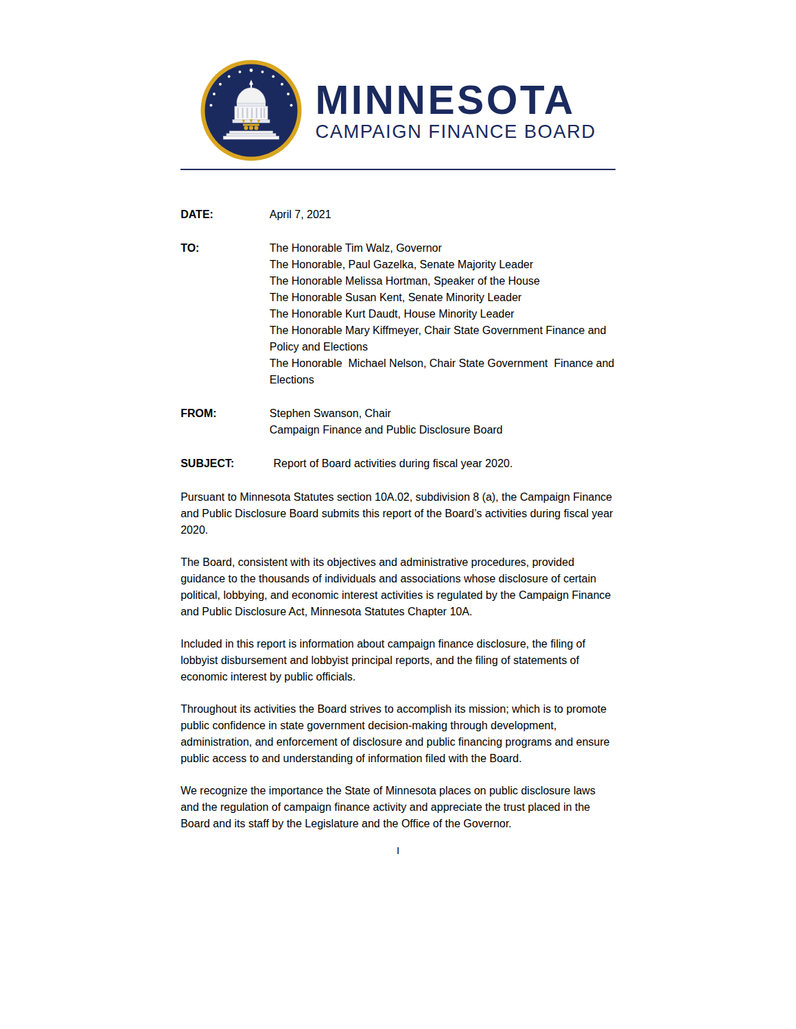MINNESOTA CAMPAIGN FINANCE BOARD
DATE:
April 7, 2021
TO:
The Honorable Tim Walz, Governor The Honorable, Paul Gazelka, Senate Majority Leader The Honorable Melissa Hortman, Speaker of the House The Honorable Susan Kent, Senate Minority Leader The Honorable Kurt Daudt, House Minority Leader The Honorable Mary Kiffmeyer, Chair State Government Finance and Policy and Elections The Honorable Michael Nelson, Chair State Government Finance and Elections
FROM:
Stephen Swanson, Chair Campaign Finance and Public Disclosure Board
SUBJECT:
Report of Board activities during fiscal year 2020.
Pursuant to Minnesota Statutes section 10A.02, subdivision 8 (a), the Campaign Finance and Public Disclosure Board submits this report of the Board’s activities during fiscal year 2020.
The Board, consistent with its objectives and administrative procedures, provided guidance to the thousands of individuals and associations whose disclosure of certain political, lobbying, and economic interest activities is regulated by the Campaign Finance and Public Disclosure Act, Minnesota Statutes Chapter 10A.
Included in this report is information about campaign finance disclosure, the filing of lobbyist disbursement and lobbyist principal reports, and the filing of statements of economic interest by public officials.
Throughout its activities the Board strives to accomplish its mission; which is to promote public confidence in state government decision-making through development, administration, and enforcement of disclosure and public financing programs and ensure public access to and understanding of information filed with the Board.
We recognize the importance the State of Minnesota places on public disclosure laws and the regulation of campaign finance activity and appreciate the trust placed in the Board and its staff by the Legislature and the Office of the Governor.
I